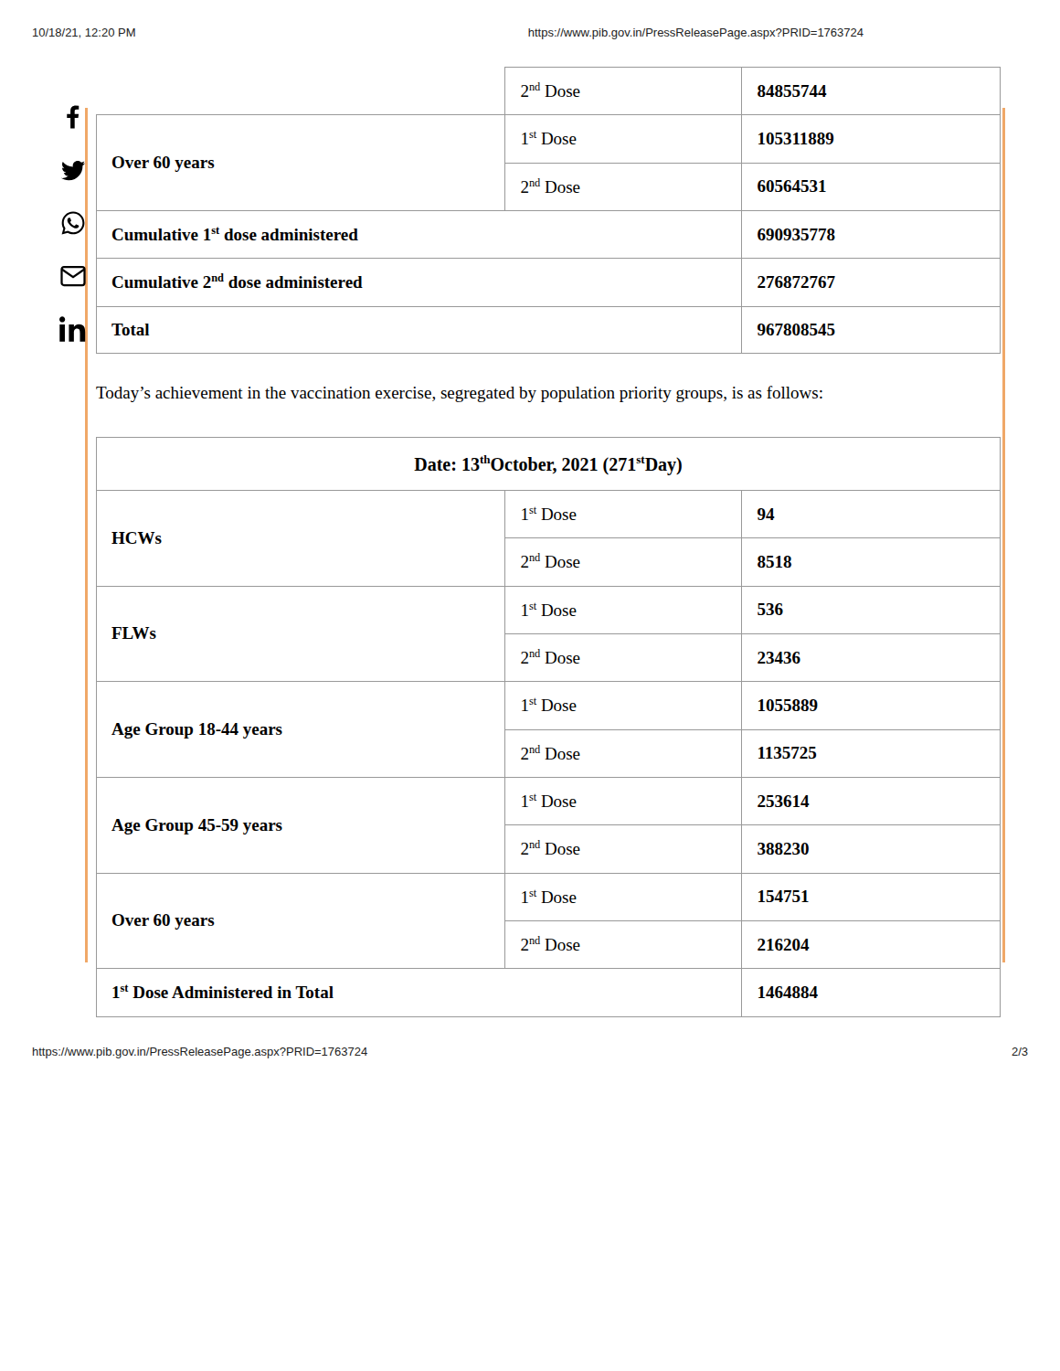10/18/21, 12:20 PM
https://www.pib.gov.in/PressReleasePage.aspx?PRID=1763724
| | 2 nd Dose | 84855744 |
| Over 60 years | 1 st Dose | 105311889 |
| 2 nd Dose | 60564531 |
| Cumulative 1 st dose administered | 690935778 |
| Cumulative 2 nd dose administered | 276872767 |
| Total | 967808545 |
Today’s achievement in the vaccination exercise, segregated by population priority groups, is as follows:
| Date: 13 th October, 2021 (271 st Day) |
| HCWs | 1 st Dose | 94 |
| 2 nd Dose | 8518 |
| FLWs | 1 st Dose | 536 |
| 2 nd Dose | 23436 |
| Age Group 18-44 years | 1 st Dose | 1055889 |
| 2 nd Dose | 1135725 |
| Age Group 45-59 years | 1 st Dose | 253614 |
| 2 nd Dose | 388230 |
| Over 60 years | 1 st Dose | 154751 |
| 2 nd Dose | 216204 |
| 1 st Dose Administered in Total | 1464884 |
https://www.pib.gov.in/PressReleasePage.aspx?PRID=1763724
2/3